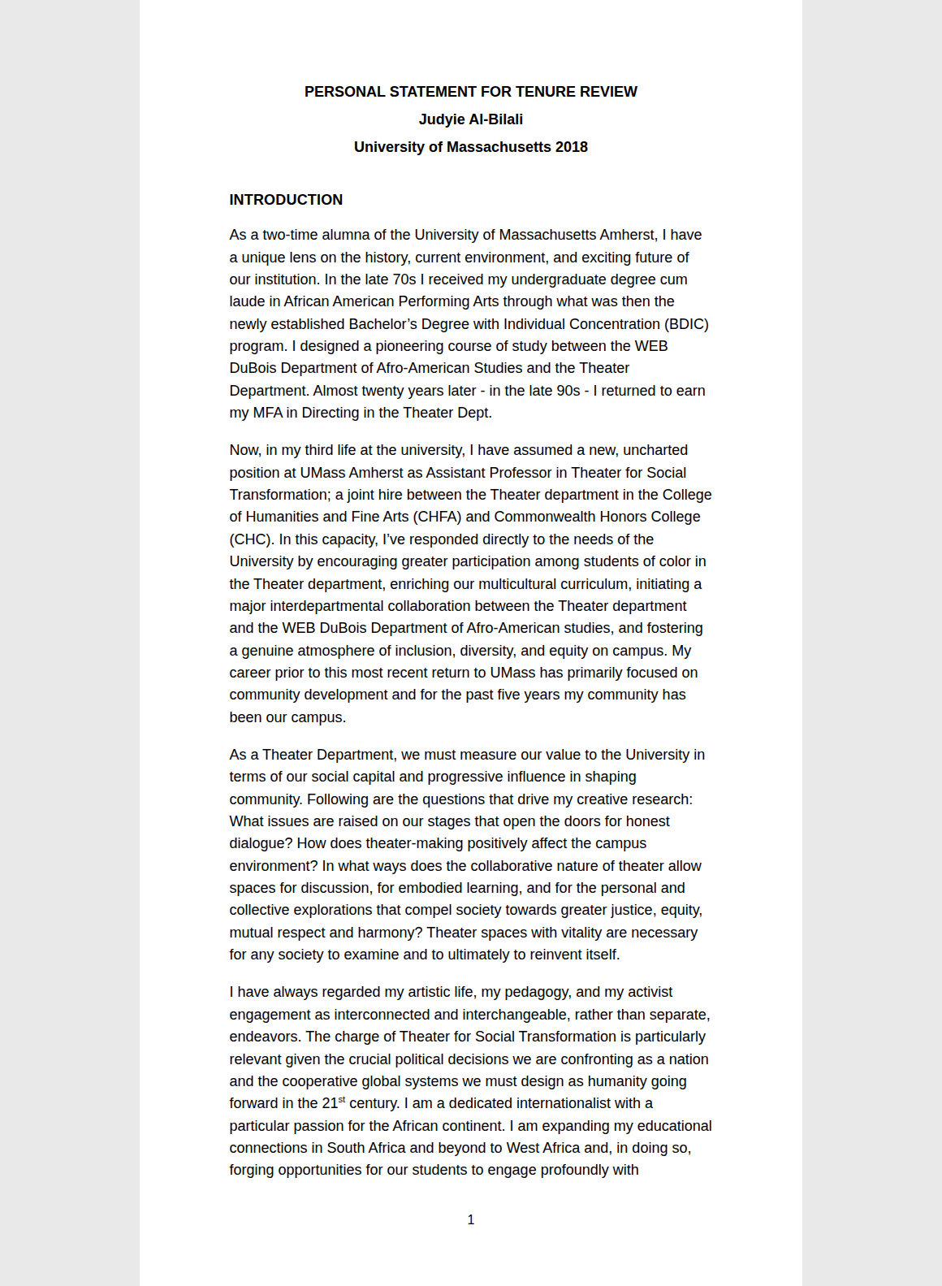PERSONAL STATEMENT FOR TENURE REVIEW Judyie Al-Bilali University of Massachusetts 2018
INTRODUCTION
As a two-time alumna of the University of Massachusetts Amherst, I have a unique lens on the history, current environment, and exciting future of our institution. In the late 70s I received my undergraduate degree cum laude in African American Performing Arts through what was then the newly established Bachelor’s Degree with Individual Concentration (BDIC) program. I designed a pioneering course of study between the WEB DuBois Department of Afro-American Studies and the Theater Department. Almost twenty years later - in the late 90s - I returned to earn my MFA in Directing in the Theater Dept.
Now, in my third life at the university, I have assumed a new, uncharted position at UMass Amherst as Assistant Professor in Theater for Social Transformation; a joint hire between the Theater department in the College of Humanities and Fine Arts (CHFA) and Commonwealth Honors College (CHC). In this capacity, I’ve responded directly to the needs of the University by encouraging greater participation among students of color in the Theater department, enriching our multicultural curriculum, initiating a major interdepartmental collaboration between the Theater department and the WEB DuBois Department of Afro-American studies, and fostering a genuine atmosphere of inclusion, diversity, and equity on campus. My career prior to this most recent return to UMass has primarily focused on community development and for the past five years my community has been our campus.
As a Theater Department, we must measure our value to the University in terms of our social capital and progressive influence in shaping community. Following are the questions that drive my creative research: What issues are raised on our stages that open the doors for honest dialogue? How does theater-making positively affect the campus environment? In what ways does the collaborative nature of theater allow spaces for discussion, for embodied learning, and for the personal and collective explorations that compel society towards greater justice, equity, mutual respect and harmony? Theater spaces with vitality are necessary for any society to examine and to ultimately to reinvent itself.
I have always regarded my artistic life, my pedagogy, and my activist engagement as interconnected and interchangeable, rather than separate, endeavors. The charge of Theater for Social Transformation is particularly relevant given the crucial political decisions we are confronting as a nation and the cooperative global systems we must design as humanity going forward in the 21st century. I am a dedicated internationalist with a particular passion for the African continent. I am expanding my educational connections in South Africa and beyond to West Africa and, in doing so, forging opportunities for our students to engage profoundly with
1